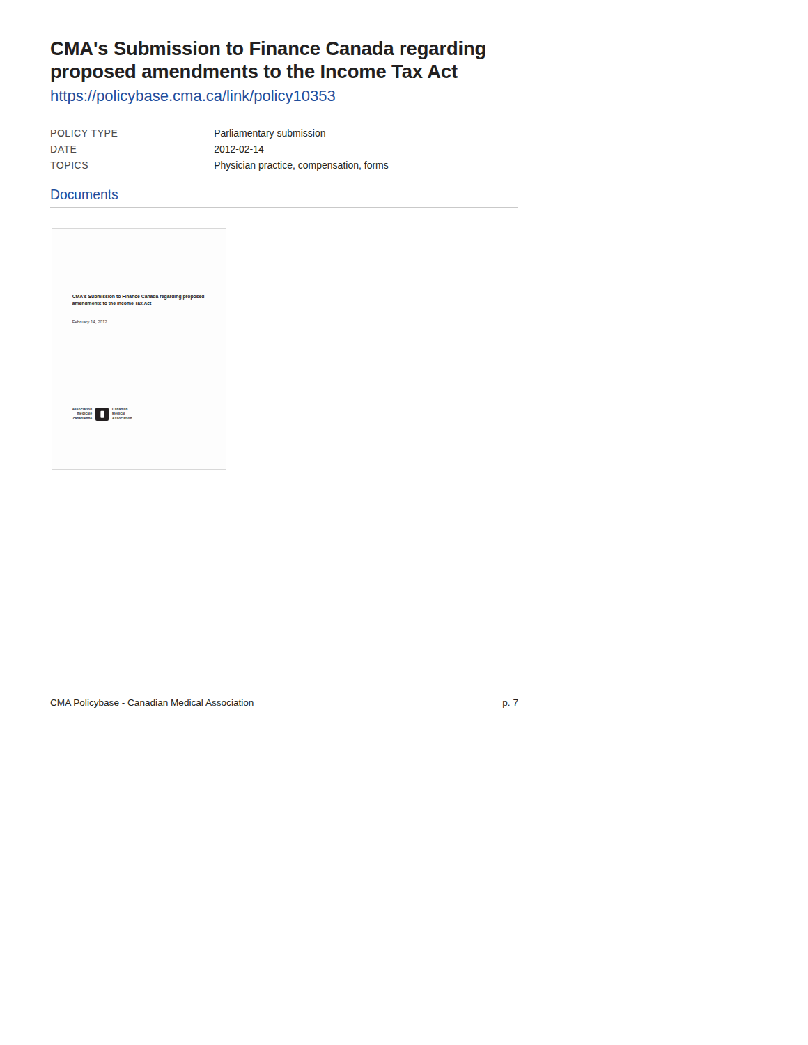CMA's Submission to Finance Canada regarding proposed amendments to the Income Tax Act
https://policybase.cma.ca/link/policy10353
| Policy type | Parliamentary submission |
| Date | 2012-02-14 |
| Topics | Physician practice, compensation, forms |
Documents
CMA's Submission to Finance Canada regarding proposed amendments to the Income Tax Act
February 14, 2012
Association
médicale
canadienne
Canadian
Medical
Association
.
CMA Policybase - Canadian Medical Association
p. 7